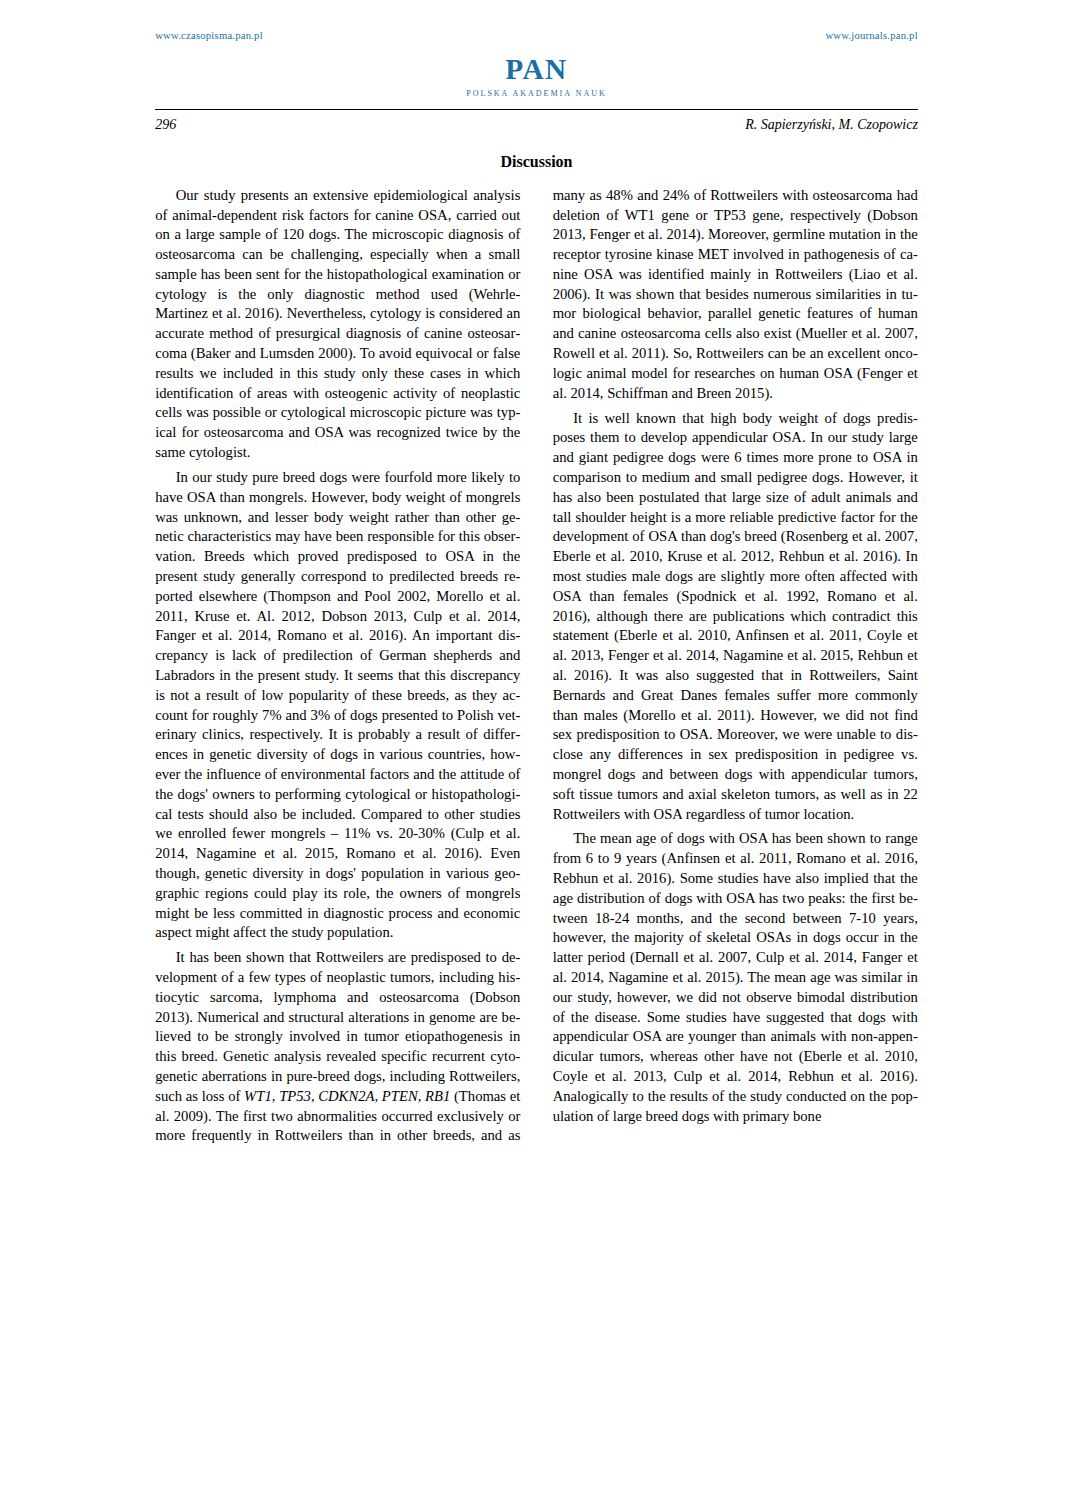www.czasopisma.pan.pl www.journals.pan.pl
PAN
POLSKA AKADEMIA NAUK
296 R. Sapierzyński, M. Czopowicz
Discussion
Our study presents an extensive epidemiological analysis of animal-dependent risk factors for canine OSA, carried out on a large sample of 120 dogs. The microscopic diagnosis of osteosarcoma can be challenging, especially when a small sample has been sent for the histopathological examination or cytology is the only diagnostic method used (Wehrle-Martinez et al. 2016). Nevertheless, cytology is considered an accurate method of presurgical diagnosis of canine osteosarcoma (Baker and Lumsden 2000). To avoid equivocal or false results we included in this study only these cases in which identification of areas with osteogenic activity of neoplastic cells was possible or cytological microscopic picture was typical for osteosarcoma and OSA was recognized twice by the same cytologist.
In our study pure breed dogs were fourfold more likely to have OSA than mongrels. However, body weight of mongrels was unknown, and lesser body weight rather than other genetic characteristics may have been responsible for this observation. Breeds which proved predisposed to OSA in the present study generally correspond to predilected breeds reported elsewhere (Thompson and Pool 2002, Morello et al. 2011, Kruse et. Al. 2012, Dobson 2013, Culp et al. 2014, Fanger et al. 2014, Romano et al. 2016). An important discrepancy is lack of predilection of German shepherds and Labradors in the present study. It seems that this discrepancy is not a result of low popularity of these breeds, as they account for roughly 7% and 3% of dogs presented to Polish veterinary clinics, respectively. It is probably a result of differences in genetic diversity of dogs in various countries, however the influence of environmental factors and the attitude of the dogs' owners to performing cytological or histopathological tests should also be included. Compared to other studies we enrolled fewer mongrels – 11% vs. 20-30% (Culp et al. 2014, Nagamine et al. 2015, Romano et al. 2016). Even though, genetic diversity in dogs' population in various geographic regions could play its role, the owners of mongrels might be less committed in diagnostic process and economic aspect might affect the study population.
It has been shown that Rottweilers are predisposed to development of a few types of neoplastic tumors, including histiocytic sarcoma, lymphoma and osteosarcoma (Dobson 2013). Numerical and structural alterations in genome are believed to be strongly involved in tumor etiopathogenesis in this breed. Genetic analysis revealed specific recurrent cytogenetic aberrations in pure-breed dogs, including Rottweilers, such as loss of WT1, TP53, CDKN2A, PTEN, RB1 (Thomas et al. 2009). The first two abnormalities occurred exclusively or more frequently in Rottweilers than in other breeds, and as many as 48% and 24% of Rottweilers with osteosarcoma had deletion of WT1 gene or TP53 gene, respectively (Dobson 2013, Fenger et al. 2014). Moreover, germline mutation in the receptor tyrosine kinase MET involved in pathogenesis of canine OSA was identified mainly in Rottweilers (Liao et al. 2006). It was shown that besides numerous similarities in tumor biological behavior, parallel genetic features of human and canine osteosarcoma cells also exist (Mueller et al. 2007, Rowell et al. 2011). So, Rottweilers can be an excellent oncologic animal model for researches on human OSA (Fenger et al. 2014, Schiffman and Breen 2015).
It is well known that high body weight of dogs predisposes them to develop appendicular OSA. In our study large and giant pedigree dogs were 6 times more prone to OSA in comparison to medium and small pedigree dogs. However, it has also been postulated that large size of adult animals and tall shoulder height is a more reliable predictive factor for the development of OSA than dog's breed (Rosenberg et al. 2007, Eberle et al. 2010, Kruse et al. 2012, Rehbun et al. 2016). In most studies male dogs are slightly more often affected with OSA than females (Spodnick et al. 1992, Romano et al. 2016), although there are publications which contradict this statement (Eberle et al. 2010, Anfinsen et al. 2011, Coyle et al. 2013, Fenger et al. 2014, Nagamine et al. 2015, Rehbun et al. 2016). It was also suggested that in Rottweilers, Saint Bernards and Great Danes females suffer more commonly than males (Morello et al. 2011). However, we did not find sex predisposition to OSA. Moreover, we were unable to disclose any differences in sex predisposition in pedigree vs. mongrel dogs and between dogs with appendicular tumors, soft tissue tumors and axial skeleton tumors, as well as in 22 Rottweilers with OSA regardless of tumor location.
The mean age of dogs with OSA has been shown to range from 6 to 9 years (Anfinsen et al. 2011, Romano et al. 2016, Rebhun et al. 2016). Some studies have also implied that the age distribution of dogs with OSA has two peaks: the first between 18-24 months, and the second between 7-10 years, however, the majority of skeletal OSAs in dogs occur in the latter period (Dernall et al. 2007, Culp et al. 2014, Fanger et al. 2014, Nagamine et al. 2015). The mean age was similar in our study, however, we did not observe bimodal distribution of the disease. Some studies have suggested that dogs with appendicular OSA are younger than animals with non-appendicular tumors, whereas other have not (Eberle et al. 2010, Coyle et al. 2013, Culp et al. 2014, Rebhun et al. 2016). Analogically to the results of the study conducted on the population of large breed dogs with primary bone